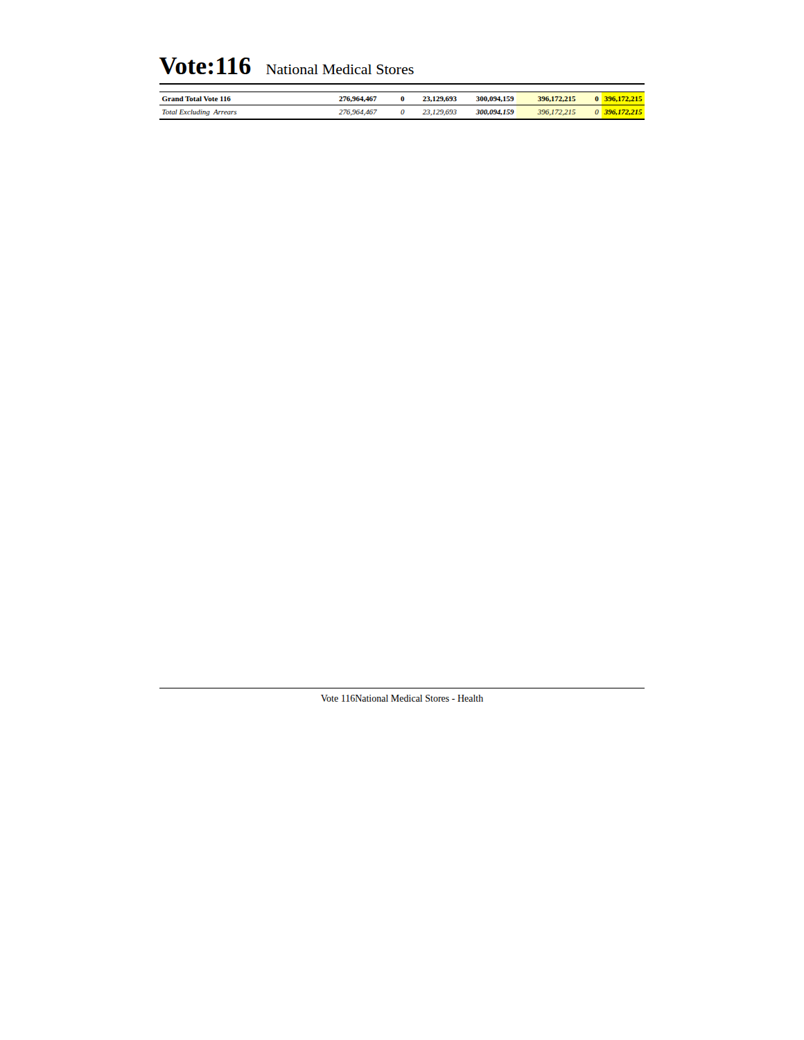Vote:116 National Medical Stores
| Grand Total Vote 116 | 276,964,467 | 0 | 23,129,693 | 300,094,159 | 396,172,215 | 0 | 396,172,215 |
| Total Excluding Arrears | 276,964,467 | 0 | 23,129,693 | 300,094,159 | 396,172,215 | 0 | 396,172,215 |
Vote 116National Medical Stores - Health